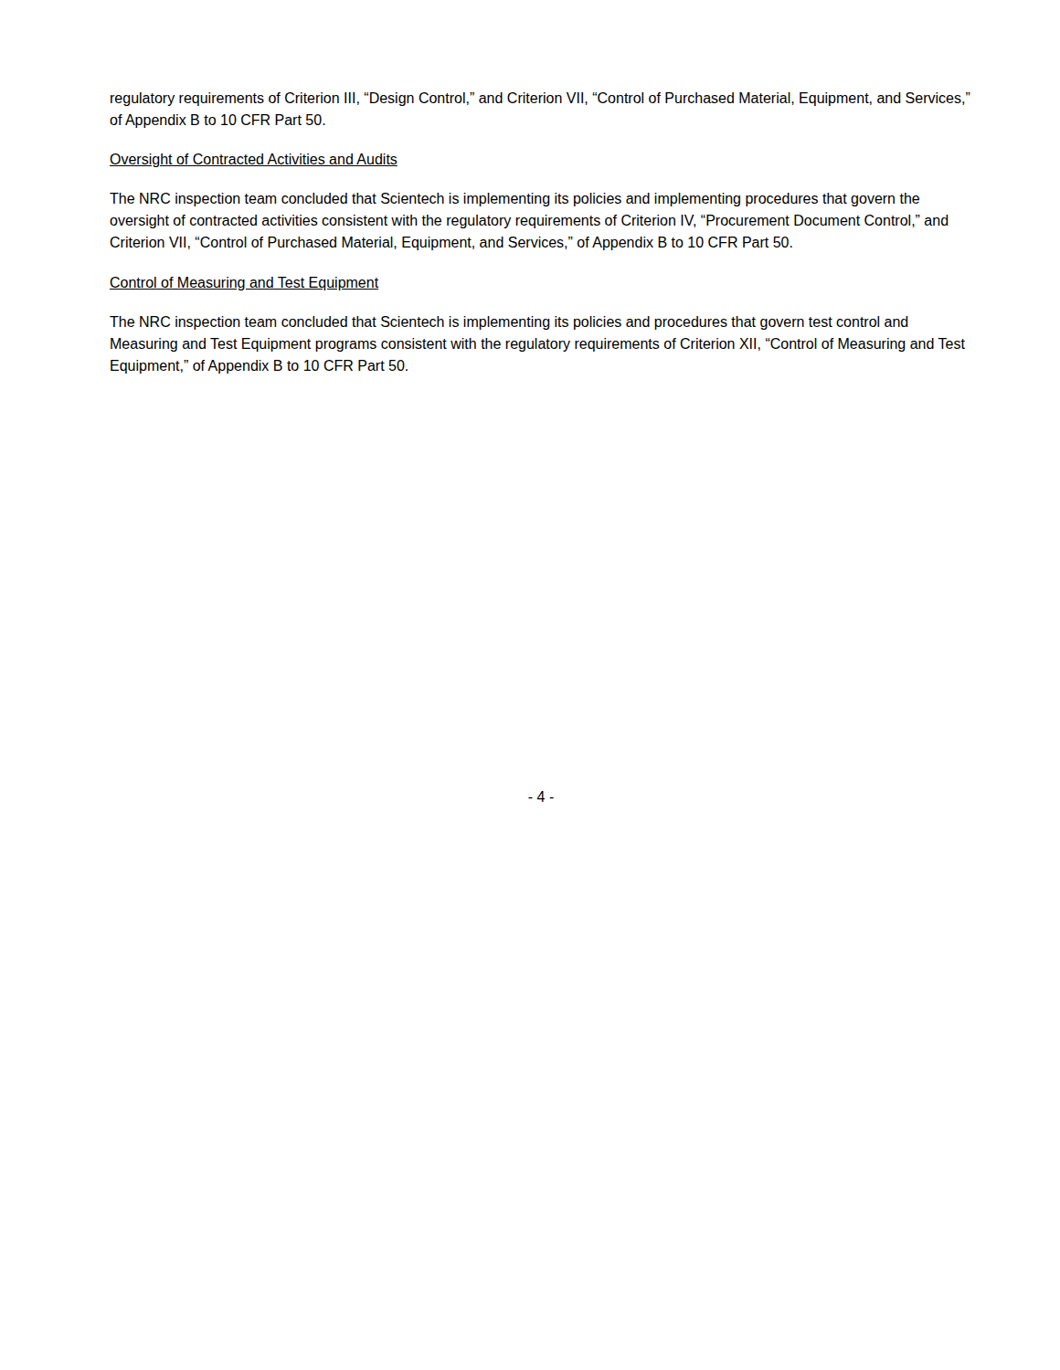regulatory requirements of Criterion III, “Design Control,” and Criterion VII, “Control of Purchased Material, Equipment, and Services,” of Appendix B to 10 CFR Part 50.
Oversight of Contracted Activities and Audits
The NRC inspection team concluded that Scientech is implementing its policies and implementing procedures that govern the oversight of contracted activities consistent with the regulatory requirements of Criterion IV, “Procurement Document Control,” and Criterion VII, “Control of Purchased Material, Equipment, and Services,” of Appendix B to 10 CFR Part 50.
Control of Measuring and Test Equipment
The NRC inspection team concluded that Scientech is implementing its policies and procedures that govern test control and Measuring and Test Equipment programs consistent with the regulatory requirements of Criterion XII, “Control of Measuring and Test Equipment,” of Appendix B to 10 CFR Part 50.
- 4 -